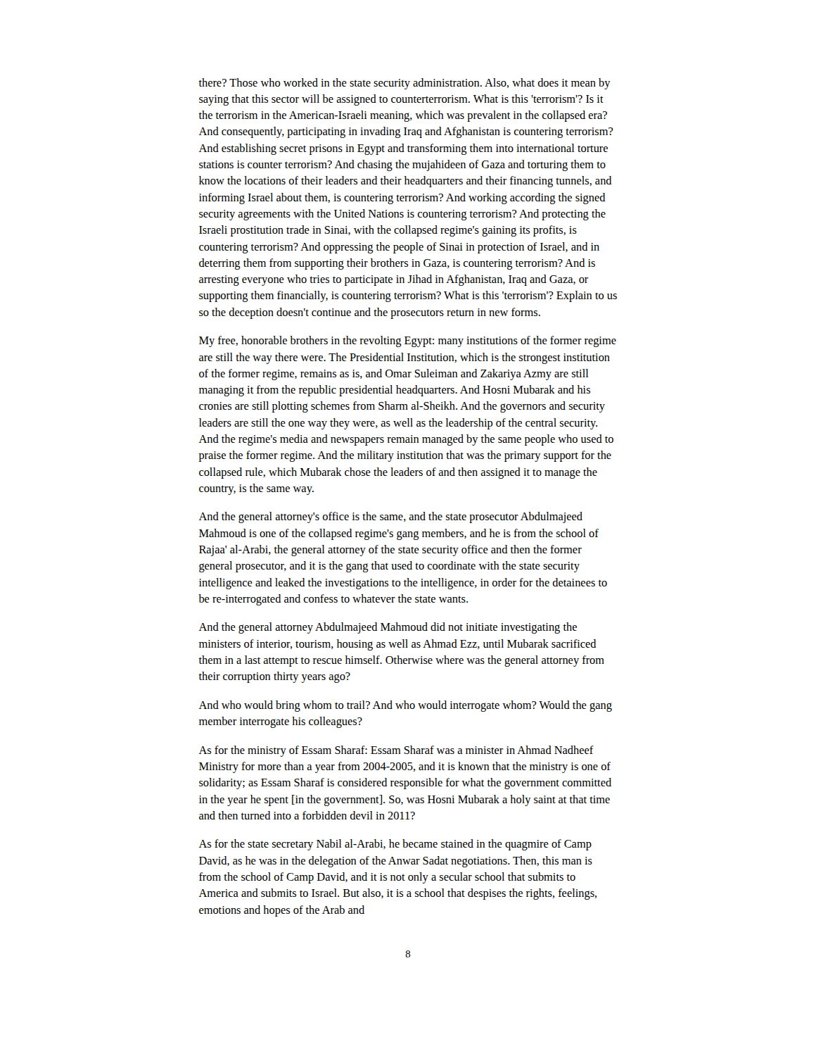there? Those who worked in the state security administration. Also, what does it mean by saying that this sector will be assigned to counterterrorism. What is this 'terrorism'? Is it the terrorism in the American-Israeli meaning, which was prevalent in the collapsed era? And consequently, participating in invading Iraq and Afghanistan is countering terrorism? And establishing secret prisons in Egypt and transforming them into international torture stations is counter terrorism? And chasing the mujahideen of Gaza and torturing them to know the locations of their leaders and their headquarters and their financing tunnels, and informing Israel about them, is countering terrorism? And working according the signed security agreements with the United Nations is countering terrorism? And protecting the Israeli prostitution trade in Sinai, with the collapsed regime's gaining its profits, is countering terrorism? And oppressing the people of Sinai in protection of Israel, and in deterring them from supporting their brothers in Gaza, is countering terrorism? And is arresting everyone who tries to participate in Jihad in Afghanistan, Iraq and Gaza, or supporting them financially, is countering terrorism? What is this 'terrorism'? Explain to us so the deception doesn't continue and the prosecutors return in new forms.
My free, honorable brothers in the revolting Egypt: many institutions of the former regime are still the way there were. The Presidential Institution, which is the strongest institution of the former regime, remains as is, and Omar Suleiman and Zakariya Azmy are still managing it from the republic presidential headquarters. And Hosni Mubarak and his cronies are still plotting schemes from Sharm al-Sheikh. And the governors and security leaders are still the one way they were, as well as the leadership of the central security. And the regime's media and newspapers remain managed by the same people who used to praise the former regime. And the military institution that was the primary support for the collapsed rule, which Mubarak chose the leaders of and then assigned it to manage the country, is the same way.
And the general attorney's office is the same, and the state prosecutor Abdulmajeed Mahmoud is one of the collapsed regime's gang members, and he is from the school of Rajaa' al-Arabi, the general attorney of the state security office and then the former general prosecutor, and it is the gang that used to coordinate with the state security intelligence and leaked the investigations to the intelligence, in order for the detainees to be re-interrogated and confess to whatever the state wants.
And the general attorney Abdulmajeed Mahmoud did not initiate investigating the ministers of interior, tourism, housing as well as Ahmad Ezz, until Mubarak sacrificed them in a last attempt to rescue himself. Otherwise where was the general attorney from their corruption thirty years ago?
And who would bring whom to trail? And who would interrogate whom? Would the gang member interrogate his colleagues?
As for the ministry of Essam Sharaf: Essam Sharaf was a minister in Ahmad Nadheef Ministry for more than a year from 2004-2005, and it is known that the ministry is one of solidarity; as Essam Sharaf is considered responsible for what the government committed in the year he spent [in the government]. So, was Hosni Mubarak a holy saint at that time and then turned into a forbidden devil in 2011?
As for the state secretary Nabil al-Arabi, he became stained in the quagmire of Camp David, as he was in the delegation of the Anwar Sadat negotiations. Then, this man is from the school of Camp David, and it is not only a secular school that submits to America and submits to Israel. But also, it is a school that despises the rights, feelings, emotions and hopes of the Arab and
8